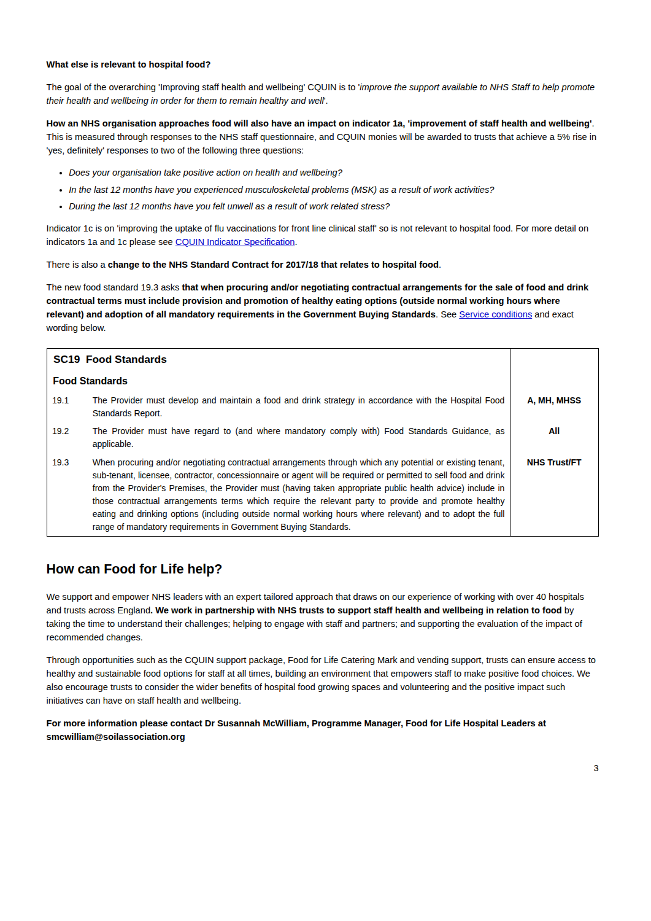What else is relevant to hospital food?
The goal of the overarching 'Improving staff health and wellbeing' CQUIN is to 'improve the support available to NHS Staff to help promote their health and wellbeing in order for them to remain healthy and well'.
How an NHS organisation approaches food will also have an impact on indicator 1a, 'improvement of staff health and wellbeing'. This is measured through responses to the NHS staff questionnaire, and CQUIN monies will be awarded to trusts that achieve a 5% rise in 'yes, definitely' responses to two of the following three questions:
Does your organisation take positive action on health and wellbeing?
In the last 12 months have you experienced musculoskeletal problems (MSK) as a result of work activities?
During the last 12 months have you felt unwell as a result of work related stress?
Indicator 1c is on 'improving the uptake of flu vaccinations for front line clinical staff' so is not relevant to hospital food. For more detail on indicators 1a and 1c please see CQUIN Indicator Specification.
There is also a change to the NHS Standard Contract for 2017/18 that relates to hospital food.
The new food standard 19.3 asks that when procuring and/or negotiating contractual arrangements for the sale of food and drink contractual terms must include provision and promotion of healthy eating options (outside normal working hours where relevant) and adoption of all mandatory requirements in the Government Buying Standards. See Service conditions and exact wording below.
| SC19 Food Standards | |
| Food Standards |
| 19.1 | The Provider must develop and maintain a food and drink strategy in accordance with the Hospital Food Standards Report. | A, MH, MHSS |
| 19.2 | The Provider must have regard to (and where mandatory comply with) Food Standards Guidance, as applicable. | All |
| 19.3 | When procuring and/or negotiating contractual arrangements through which any potential or existing tenant, sub-tenant, licensee, contractor, concessionnaire or agent will be required or permitted to sell food and drink from the Provider's Premises, the Provider must (having taken appropriate public health advice) include in those contractual arrangements terms which require the relevant party to provide and promote healthy eating and drinking options (including outside normal working hours where relevant) and to adopt the full range of mandatory requirements in Government Buying Standards. | NHS Trust/FT |
How can Food for Life help?
We support and empower NHS leaders with an expert tailored approach that draws on our experience of working with over 40 hospitals and trusts across England. We work in partnership with NHS trusts to support staff health and wellbeing in relation to food by taking the time to understand their challenges; helping to engage with staff and partners; and supporting the evaluation of the impact of recommended changes.
Through opportunities such as the CQUIN support package, Food for Life Catering Mark and vending support, trusts can ensure access to healthy and sustainable food options for staff at all times, building an environment that empowers staff to make positive food choices. We also encourage trusts to consider the wider benefits of hospital food growing spaces and volunteering and the positive impact such initiatives can have on staff health and wellbeing.
For more information please contact Dr Susannah McWilliam, Programme Manager, Food for Life Hospital Leaders at smcwilliam@soilassociation.org
3